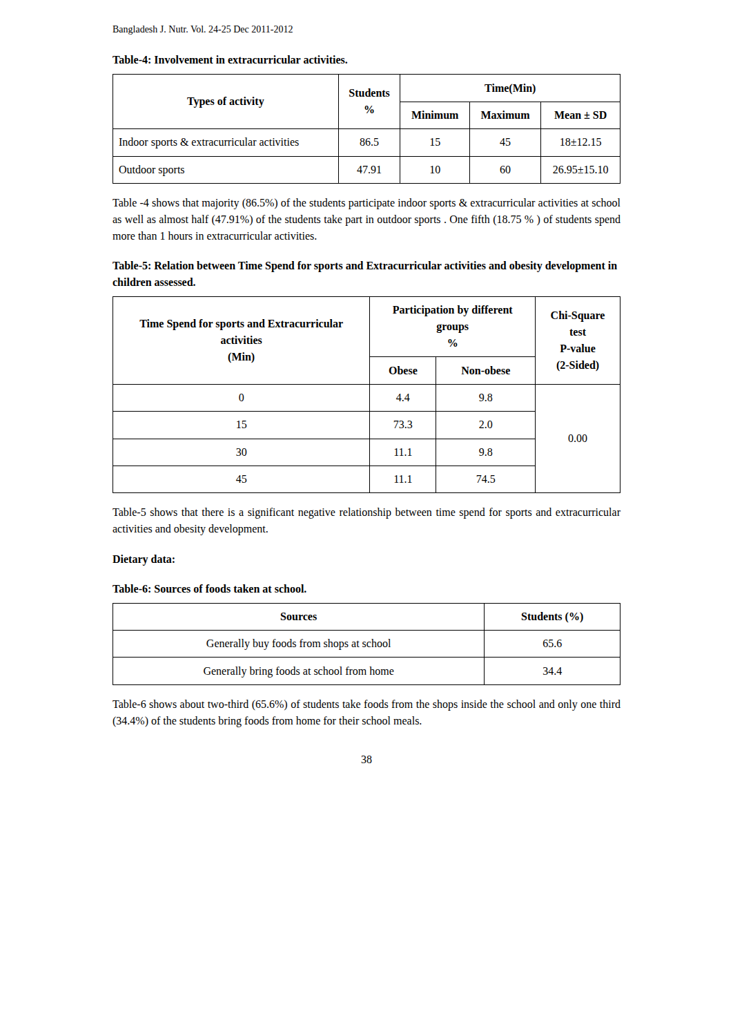Bangladesh J. Nutr. Vol. 24-25 Dec 2011-2012
Table-4: Involvement in extracurricular activities.
| Types of activity | Students % | Time(Min) |
| --- | --- | --- |
| Minimum | Maximum | Mean ± SD |
| Indoor sports & extracurricular activities | 86.5 | 15 | 45 | 18±12.15 |
| Outdoor sports | 47.91 | 10 | 60 | 26.95±15.10 |
Table -4 shows that majority (86.5%) of the students participate indoor sports & extracurricular activities at school as well as almost half (47.91%) of the students take part in outdoor sports . One fifth (18.75 % ) of students spend more than 1 hours in extracurricular activities.
Table-5: Relation between Time Spend for sports and Extracurricular activities and obesity development in children assessed.
| Time Spend for sports and Extracurricular activities (Min) | Participation by different groups % | Chi-Square test P-value (2-Sided) |
| --- | --- | --- |
| Obese | Non-obese |
| 0 | 4.4 | 9.8 | 0.00 |
| 15 | 73.3 | 2.0 |
| 30 | 11.1 | 9.8 |
| 45 | 11.1 | 74.5 |
Table-5 shows that there is a significant negative relationship between time spend for sports and extracurricular activities and obesity development.
Dietary data:
Table-6: Sources of foods taken at school.
| Sources | Students (%) |
| --- | --- |
| Generally buy foods from shops at school | 65.6 |
| Generally bring foods at school from home | 34.4 |
Table-6 shows about two-third (65.6%) of students take foods from the shops inside the school and only one third (34.4%) of the students bring foods from home for their school meals.
38